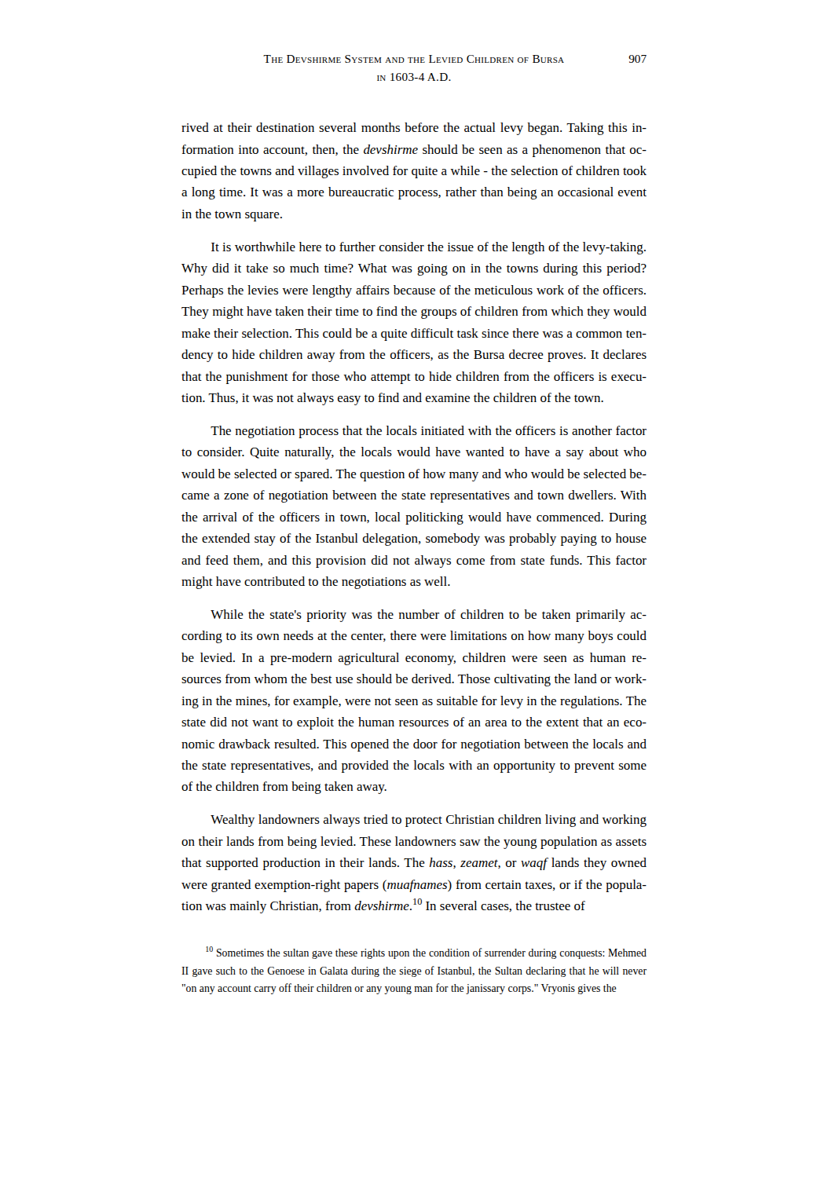907 The Devshirme System and the Levied Children of Bursa in 1603-4 A.D.
rived at their destination several months before the actual levy began. Taking this information into account, then, the devshirme should be seen as a phenomenon that occupied the towns and villages involved for quite a while - the selection of children took a long time. It was a more bureaucratic process, rather than being an occasional event in the town square.
It is worthwhile here to further consider the issue of the length of the levy-taking. Why did it take so much time? What was going on in the towns during this period? Perhaps the levies were lengthy affairs because of the meticulous work of the officers. They might have taken their time to find the groups of children from which they would make their selection. This could be a quite difficult task since there was a common tendency to hide children away from the officers, as the Bursa decree proves. It declares that the punishment for those who attempt to hide children from the officers is execution. Thus, it was not always easy to find and examine the children of the town.
The negotiation process that the locals initiated with the officers is another factor to consider. Quite naturally, the locals would have wanted to have a say about who would be selected or spared. The question of how many and who would be selected became a zone of negotiation between the state representatives and town dwellers. With the arrival of the officers in town, local politicking would have commenced. During the extended stay of the Istanbul delegation, somebody was probably paying to house and feed them, and this provision did not always come from state funds. This factor might have contributed to the negotiations as well.
While the state's priority was the number of children to be taken primarily according to its own needs at the center, there were limitations on how many boys could be levied. In a pre-modern agricultural economy, children were seen as human resources from whom the best use should be derived. Those cultivating the land or working in the mines, for example, were not seen as suitable for levy in the regulations. The state did not want to exploit the human resources of an area to the extent that an economic drawback resulted. This opened the door for negotiation between the locals and the state representatives, and provided the locals with an opportunity to prevent some of the children from being taken away.
Wealthy landowners always tried to protect Christian children living and working on their lands from being levied. These landowners saw the young population as assets that supported production in their lands. The hass, zeamet, or waqf lands they owned were granted exemption-right papers (muafnames) from certain taxes, or if the population was mainly Christian, from devshirme.10 In several cases, the trustee of
10 Sometimes the sultan gave these rights upon the condition of surrender during conquests: Mehmed II gave such to the Genoese in Galata during the siege of Istanbul, the Sultan declaring that he will never "on any account carry off their children or any young man for the janissary corps." Vryonis gives the